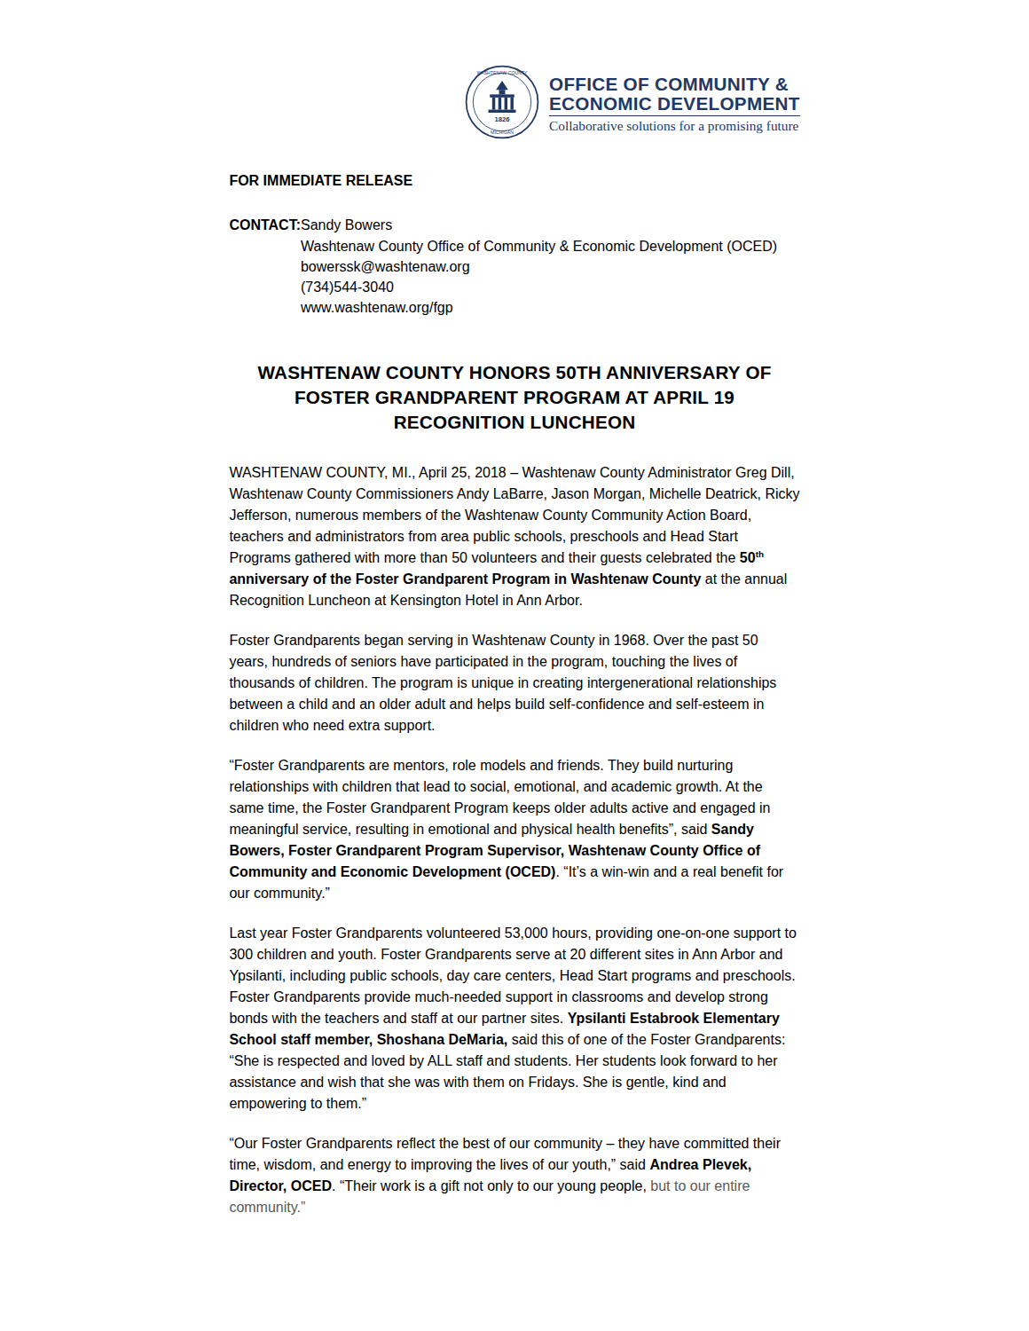1826 WASHTENAW COUNTY MICHIGAN
OFFICE OF COMMUNITY &
ECONOMIC DEVELOPMENT
Collaborative solutions for a promising future
FOR IMMEDIATE RELEASE
| CONTACT: | Sandy Bowers Washtenaw County Office of Community & Economic Development (OCED) bowerssk@washtenaw.org (734)544-3040 www.washtenaw.org/fgp |
WASHTENAW COUNTY HONORS 50TH ANNIVERSARY OF FOSTER GRANDPARENT PROGRAM AT APRIL 19 RECOGNITION LUNCHEON
WASHTENAW COUNTY, MI., April 25, 2018 – Washtenaw County Administrator Greg Dill, Washtenaw County Commissioners Andy LaBarre, Jason Morgan, Michelle Deatrick, Ricky Jefferson, numerous members of the Washtenaw County Community Action Board, teachers and administrators from area public schools, preschools and Head Start Programs gathered with more than 50 volunteers and their guests celebrated the 50th anniversary of the Foster Grandparent Program in Washtenaw County at the annual Recognition Luncheon at Kensington Hotel in Ann Arbor.
Foster Grandparents began serving in Washtenaw County in 1968. Over the past 50 years, hundreds of seniors have participated in the program, touching the lives of thousands of children. The program is unique in creating intergenerational relationships between a child and an older adult and helps build self-confidence and self-esteem in children who need extra support.
“Foster Grandparents are mentors, role models and friends. They build nurturing relationships with children that lead to social, emotional, and academic growth. At the same time, the Foster Grandparent Program keeps older adults active and engaged in meaningful service, resulting in emotional and physical health benefits”, said Sandy Bowers, Foster Grandparent Program Supervisor, Washtenaw County Office of Community and Economic Development (OCED). “It’s a win-win and a real benefit for our community.”
Last year Foster Grandparents volunteered 53,000 hours, providing one-on-one support to 300 children and youth. Foster Grandparents serve at 20 different sites in Ann Arbor and Ypsilanti, including public schools, day care centers, Head Start programs and preschools. Foster Grandparents provide much-needed support in classrooms and develop strong bonds with the teachers and staff at our partner sites. Ypsilanti Estabrook Elementary School staff member, Shoshana DeMaria, said this of one of the Foster Grandparents: “She is respected and loved by ALL staff and students. Her students look forward to her assistance and wish that she was with them on Fridays. She is gentle, kind and empowering to them.”
“Our Foster Grandparents reflect the best of our community – they have committed their time, wisdom, and energy to improving the lives of our youth,” said Andrea Plevek, Director, OCED. “Their work is a gift not only to our young people, but to our entire community.”